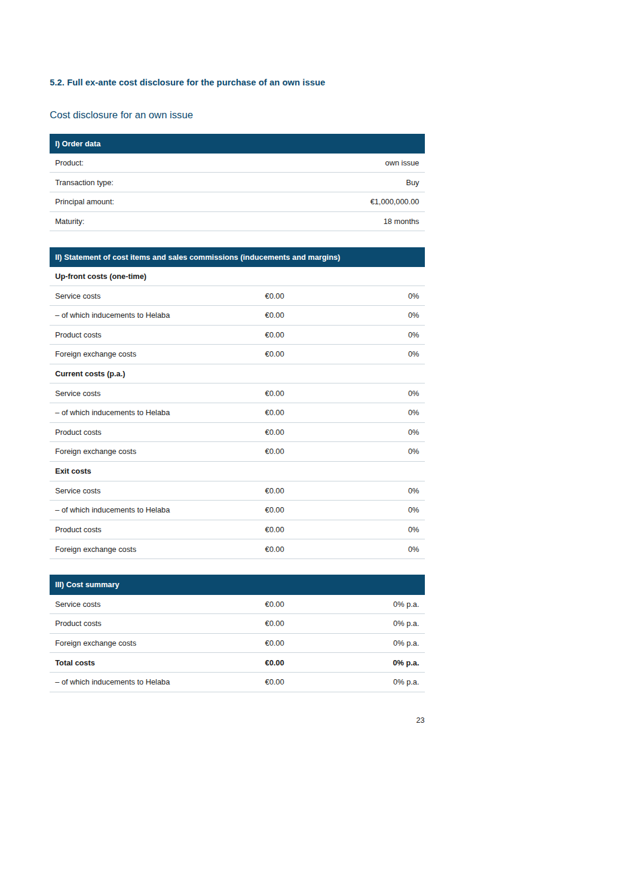5.2. Full ex-ante cost disclosure for the purchase of an own issue
Cost disclosure for an own issue
I) Order data
| Product: | own issue |
| Transaction type: | Buy |
| Principal amount: | €1,000,000.00 |
| Maturity: | 18 months |
II) Statement of cost items and sales commissions (inducements and margins)
| Up-front costs (one-time) |
| --- |
| Service costs | €0.00 | 0% |
| – of which inducements to Helaba | €0.00 | 0% |
| Product costs | €0.00 | 0% |
| Foreign exchange costs | €0.00 | 0% |
| Current costs (p.a.) |
| Service costs | €0.00 | 0% |
| – of which inducements to Helaba | €0.00 | 0% |
| Product costs | €0.00 | 0% |
| Foreign exchange costs | €0.00 | 0% |
| Exit costs |
| Service costs | €0.00 | 0% |
| – of which inducements to Helaba | €0.00 | 0% |
| Product costs | €0.00 | 0% |
| Foreign exchange costs | €0.00 | 0% |
III) Cost summary
| Service costs | €0.00 | 0% p.a. |
| Product costs | €0.00 | 0% p.a. |
| Foreign exchange costs | €0.00 | 0% p.a. |
| Total costs | €0.00 | 0% p.a. |
| – of which inducements to Helaba | €0.00 | 0% p.a. |
23